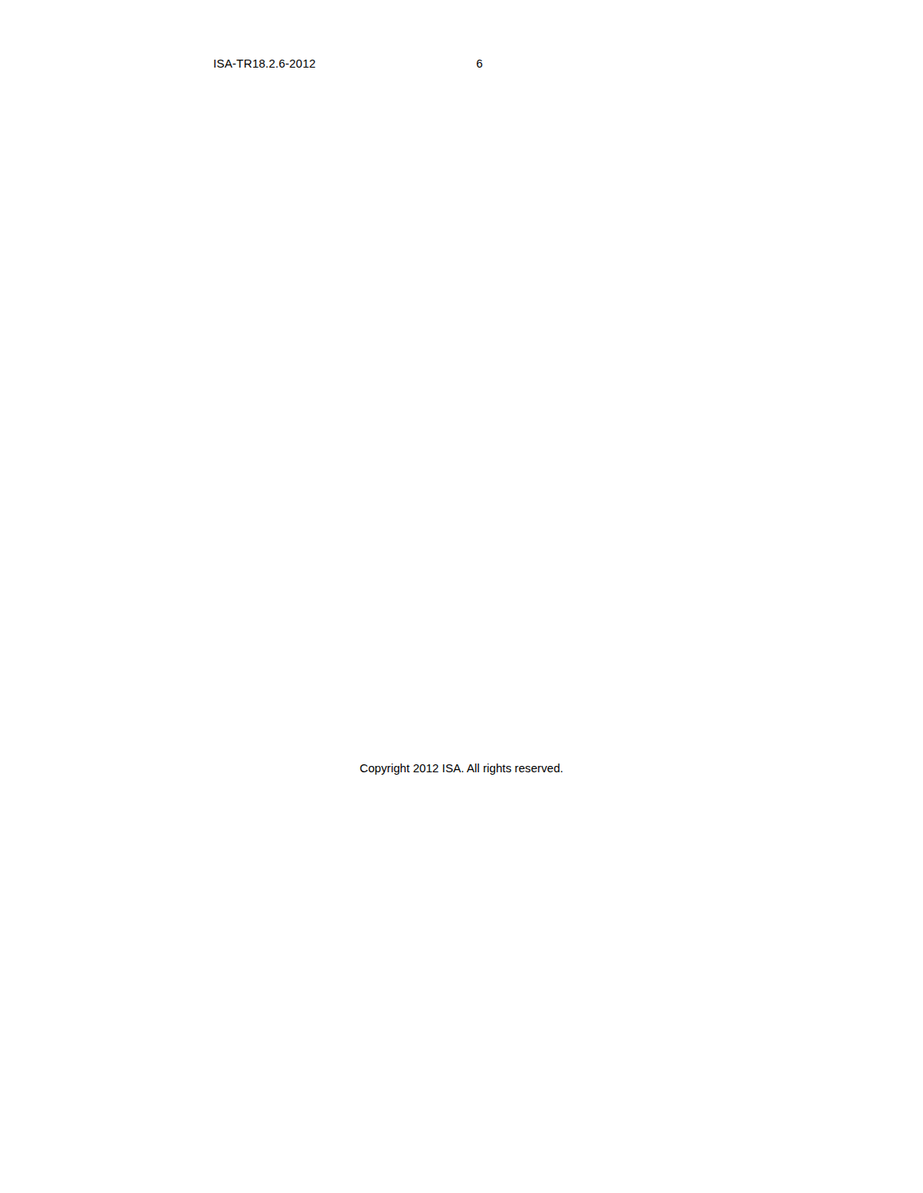ISA-TR18.2.6-2012 6
Copyright 2012 ISA. All rights reserved.